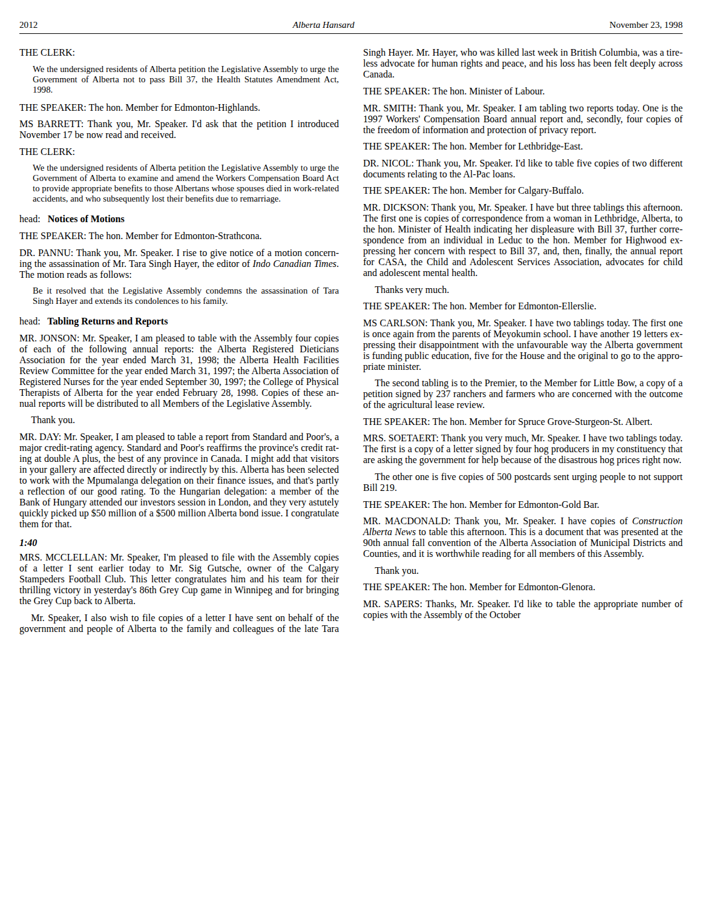2012 Alberta Hansard November 23, 1998
THE CLERK:
We the undersigned residents of Alberta petition the Legislative Assembly to urge the Government of Alberta not to pass Bill 37, the Health Statutes Amendment Act, 1998.
THE SPEAKER: The hon. Member for Edmonton-Highlands.
MS BARRETT: Thank you, Mr. Speaker. I'd ask that the petition I introduced November 17 be now read and received.
THE CLERK:
We the undersigned residents of Alberta petition the Legislative Assembly to urge the Government of Alberta to examine and amend the Workers Compensation Board Act to provide appropriate benefits to those Albertans whose spouses died in work-related accidents, and who subsequently lost their benefits due to remarriage.
head: Notices of Motions
THE SPEAKER: The hon. Member for Edmonton-Strathcona.
DR. PANNU: Thank you, Mr. Speaker. I rise to give notice of a motion concerning the assassination of Mr. Tara Singh Hayer, the editor of Indo Canadian Times. The motion reads as follows:
Be it resolved that the Legislative Assembly condemns the assassination of Tara Singh Hayer and extends its condolences to his family.
head: Tabling Returns and Reports
MR. JONSON: Mr. Speaker, I am pleased to table with the Assembly four copies of each of the following annual reports: the Alberta Registered Dieticians Association for the year ended March 31, 1998; the Alberta Health Facilities Review Committee for the year ended March 31, 1997; the Alberta Association of Registered Nurses for the year ended September 30, 1997; the College of Physical Therapists of Alberta for the year ended February 28, 1998. Copies of these annual reports will be distributed to all Members of the Legislative Assembly.
Thank you.
MR. DAY: Mr. Speaker, I am pleased to table a report from Standard and Poor's, a major credit-rating agency. Standard and Poor's reaffirms the province's credit rating at double A plus, the best of any province in Canada. I might add that visitors in your gallery are affected directly or indirectly by this. Alberta has been selected to work with the Mpumalanga delegation on their finance issues, and that's partly a reflection of our good rating. To the Hungarian delegation: a member of the Bank of Hungary attended our investors session in London, and they very astutely quickly picked up $50 million of a $500 million Alberta bond issue. I congratulate them for that.
1:40
MRS. McCLELLAN: Mr. Speaker, I'm pleased to file with the Assembly copies of a letter I sent earlier today to Mr. Sig Gutsche, owner of the Calgary Stampeders Football Club. This letter congratulates him and his team for their thrilling victory in yesterday's 86th Grey Cup game in Winnipeg and for bringing the Grey Cup back to Alberta.
Mr. Speaker, I also wish to file copies of a letter I have sent on behalf of the government and people of Alberta to the family and colleagues of the late Tara Singh Hayer. Mr. Hayer, who was killed last week in British Columbia, was a tireless advocate for human rights and peace, and his loss has been felt deeply across Canada.
THE SPEAKER: The hon. Minister of Labour.
MR. SMITH: Thank you, Mr. Speaker. I am tabling two reports today. One is the 1997 Workers' Compensation Board annual report and, secondly, four copies of the freedom of information and protection of privacy report.
THE SPEAKER: The hon. Member for Lethbridge-East.
DR. NICOL: Thank you, Mr. Speaker. I'd like to table five copies of two different documents relating to the Al-Pac loans.
THE SPEAKER: The hon. Member for Calgary-Buffalo.
MR. DICKSON: Thank you, Mr. Speaker. I have but three tablings this afternoon. The first one is copies of correspondence from a woman in Lethbridge, Alberta, to the hon. Minister of Health indicating her displeasure with Bill 37, further correspondence from an individual in Leduc to the hon. Member for Highwood expressing her concern with respect to Bill 37, and, then, finally, the annual report for CASA, the Child and Adolescent Services Association, advocates for child and adolescent mental health.
Thanks very much.
THE SPEAKER: The hon. Member for Edmonton-Ellerslie.
MS CARLSON: Thank you, Mr. Speaker. I have two tablings today. The first one is once again from the parents of Meyokumin school. I have another 19 letters expressing their disappointment with the unfavourable way the Alberta government is funding public education, five for the House and the original to go to the appropriate minister.
The second tabling is to the Premier, to the Member for Little Bow, a copy of a petition signed by 237 ranchers and farmers who are concerned with the outcome of the agricultural lease review.
THE SPEAKER: The hon. Member for Spruce Grove-Sturgeon-St. Albert.
MRS. SOETAERT: Thank you very much, Mr. Speaker. I have two tablings today. The first is a copy of a letter signed by four hog producers in my constituency that are asking the government for help because of the disastrous hog prices right now.
The other one is five copies of 500 postcards sent urging people to not support Bill 219.
THE SPEAKER: The hon. Member for Edmonton-Gold Bar.
MR. MacDONALD: Thank you, Mr. Speaker. I have copies of Construction Alberta News to table this afternoon. This is a document that was presented at the 90th annual fall convention of the Alberta Association of Municipal Districts and Counties, and it is worthwhile reading for all members of this Assembly.
Thank you.
THE SPEAKER: The hon. Member for Edmonton-Glenora.
MR. SAPERS: Thanks, Mr. Speaker. I'd like to table the appropriate number of copies with the Assembly of the October